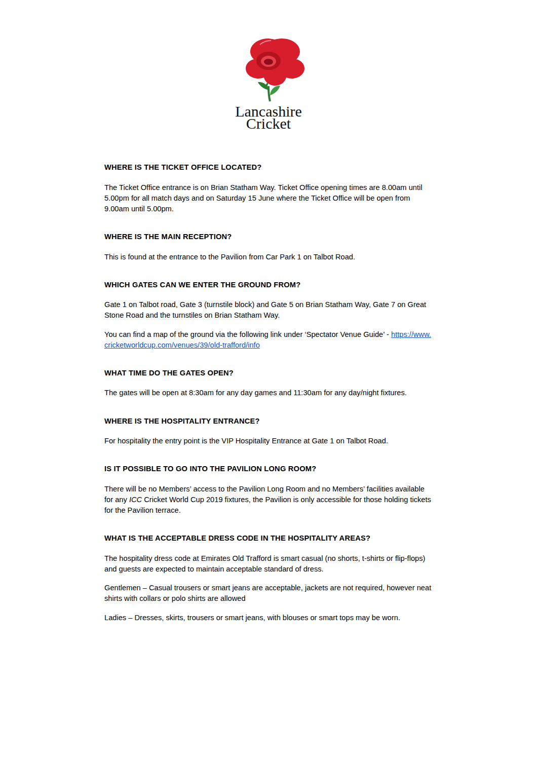Lancashire Cricket
Where is the ticket office located?
The Ticket Office entrance is on Brian Statham Way. Ticket Office opening times are 8.00am until 5.00pm for all match days and on Saturday 15 June where the Ticket Office will be open from 9.00am until 5.00pm.
Where is the main reception?
This is found at the entrance to the Pavilion from Car Park 1 on Talbot Road.
Which gates can we enter the ground from?
Gate 1 on Talbot road, Gate 3 (turnstile block) and Gate 5 on Brian Statham Way, Gate 7 on Great Stone Road and the turnstiles on Brian Statham Way.
You can find a map of the ground via the following link under ‘Spectator Venue Guide’ - https://www.cricketworldcup.com/venues/39/old-trafford/info
What time do the gates open?
The gates will be open at 8:30am for any day games and 11:30am for any day/night fixtures.
Where is the hospitality entrance?
For hospitality the entry point is the VIP Hospitality Entrance at Gate 1 on Talbot Road.
Is it possible to go into the pavilion long room?
There will be no Members’ access to the Pavilion Long Room and no Members’ facilities available for any ICC Cricket World Cup 2019 fixtures, the Pavilion is only accessible for those holding tickets for the Pavilion terrace.
What is the acceptable dress code in the hospitality areas?
The hospitality dress code at Emirates Old Trafford is smart casual (no shorts, t-shirts or flip-flops) and guests are expected to maintain acceptable standard of dress.
Gentlemen – Casual trousers or smart jeans are acceptable, jackets are not required, however neat shirts with collars or polo shirts are allowed
Ladies – Dresses, skirts, trousers or smart jeans, with blouses or smart tops may be worn.